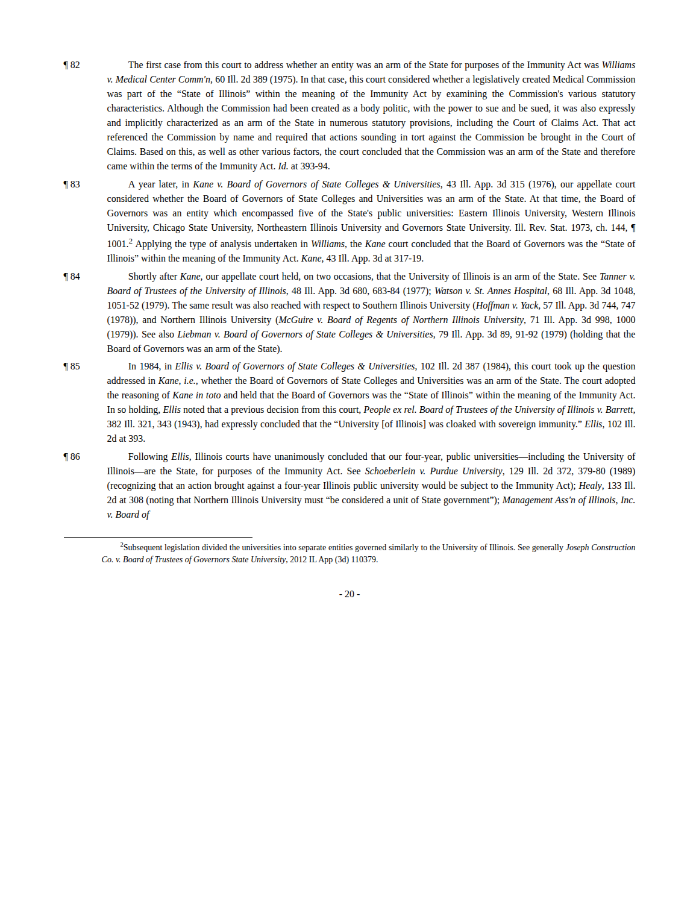¶ 82
The first case from this court to address whether an entity was an arm of the State for purposes of the Immunity Act was Williams v. Medical Center Comm'n, 60 Ill. 2d 389 (1975). In that case, this court considered whether a legislatively created Medical Commission was part of the “State of Illinois” within the meaning of the Immunity Act by examining the Commission's various statutory characteristics. Although the Commission had been created as a body politic, with the power to sue and be sued, it was also expressly and implicitly characterized as an arm of the State in numerous statutory provisions, including the Court of Claims Act. That act referenced the Commission by name and required that actions sounding in tort against the Commission be brought in the Court of Claims. Based on this, as well as other various factors, the court concluded that the Commission was an arm of the State and therefore came within the terms of the Immunity Act. Id. at 393-94.
¶ 83
A year later, in Kane v. Board of Governors of State Colleges & Universities, 43 Ill. App. 3d 315 (1976), our appellate court considered whether the Board of Governors of State Colleges and Universities was an arm of the State. At that time, the Board of Governors was an entity which encompassed five of the State's public universities: Eastern Illinois University, Western Illinois University, Chicago State University, Northeastern Illinois University and Governors State University. Ill. Rev. Stat. 1973, ch. 144, ¶ 1001.2 Applying the type of analysis undertaken in Williams, the Kane court concluded that the Board of Governors was the “State of Illinois” within the meaning of the Immunity Act. Kane, 43 Ill. App. 3d at 317-19.
¶ 84
Shortly after Kane, our appellate court held, on two occasions, that the University of Illinois is an arm of the State. See Tanner v. Board of Trustees of the University of Illinois, 48 Ill. App. 3d 680, 683-84 (1977); Watson v. St. Annes Hospital, 68 Ill. App. 3d 1048, 1051-52 (1979). The same result was also reached with respect to Southern Illinois University (Hoffman v. Yack, 57 Ill. App. 3d 744, 747 (1978)), and Northern Illinois University (McGuire v. Board of Regents of Northern Illinois University, 71 Ill. App. 3d 998, 1000 (1979)). See also Liebman v. Board of Governors of State Colleges & Universities, 79 Ill. App. 3d 89, 91-92 (1979) (holding that the Board of Governors was an arm of the State).
¶ 85
In 1984, in Ellis v. Board of Governors of State Colleges & Universities, 102 Ill. 2d 387 (1984), this court took up the question addressed in Kane, i.e., whether the Board of Governors of State Colleges and Universities was an arm of the State. The court adopted the reasoning of Kane in toto and held that the Board of Governors was the “State of Illinois” within the meaning of the Immunity Act. In so holding, Ellis noted that a previous decision from this court, People ex rel. Board of Trustees of the University of Illinois v. Barrett, 382 Ill. 321, 343 (1943), had expressly concluded that the “University [of Illinois] was cloaked with sovereign immunity.” Ellis, 102 Ill. 2d at 393.
¶ 86
Following Ellis, Illinois courts have unanimously concluded that our four-year, public universities—including the University of Illinois—are the State, for purposes of the Immunity Act. See Schoeberlein v. Purdue University, 129 Ill. 2d 372, 379-80 (1989) (recognizing that an action brought against a four-year Illinois public university would be subject to the Immunity Act); Healy, 133 Ill. 2d at 308 (noting that Northern Illinois University must “be considered a unit of State government”); Management Ass'n of Illinois, Inc. v. Board of
2Subsequent legislation divided the universities into separate entities governed similarly to the University of Illinois. See generally Joseph Construction Co. v. Board of Trustees of Governors State University, 2012 IL App (3d) 110379.
- 20 -